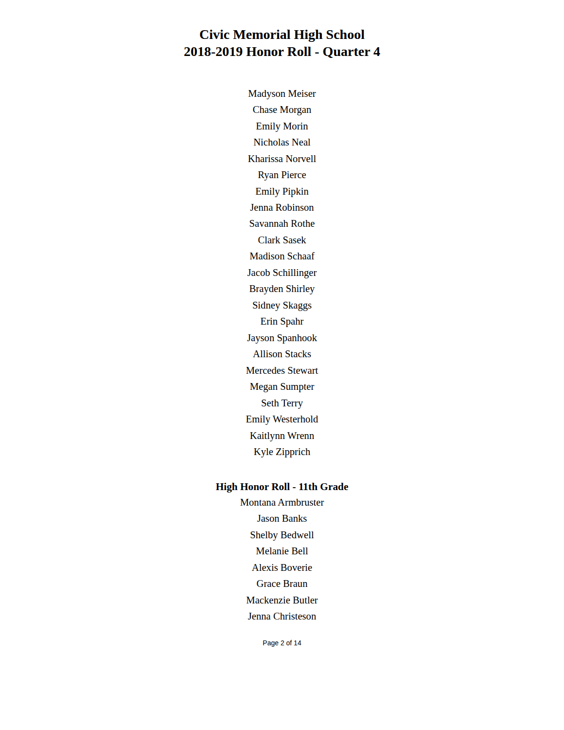Civic Memorial High School 2018-2019 Honor Roll - Quarter 4
Madyson Meiser
Chase Morgan
Emily Morin
Nicholas Neal
Kharissa Norvell
Ryan Pierce
Emily Pipkin
Jenna Robinson
Savannah Rothe
Clark Sasek
Madison Schaaf
Jacob Schillinger
Brayden Shirley
Sidney Skaggs
Erin Spahr
Jayson Spanhook
Allison Stacks
Mercedes Stewart
Megan Sumpter
Seth Terry
Emily Westerhold
Kaitlynn Wrenn
Kyle Zipprich
High Honor Roll - 11th Grade
Montana Armbruster
Jason Banks
Shelby Bedwell
Melanie Bell
Alexis Boverie
Grace Braun
Mackenzie Butler
Jenna Christeson
Page 2 of 14